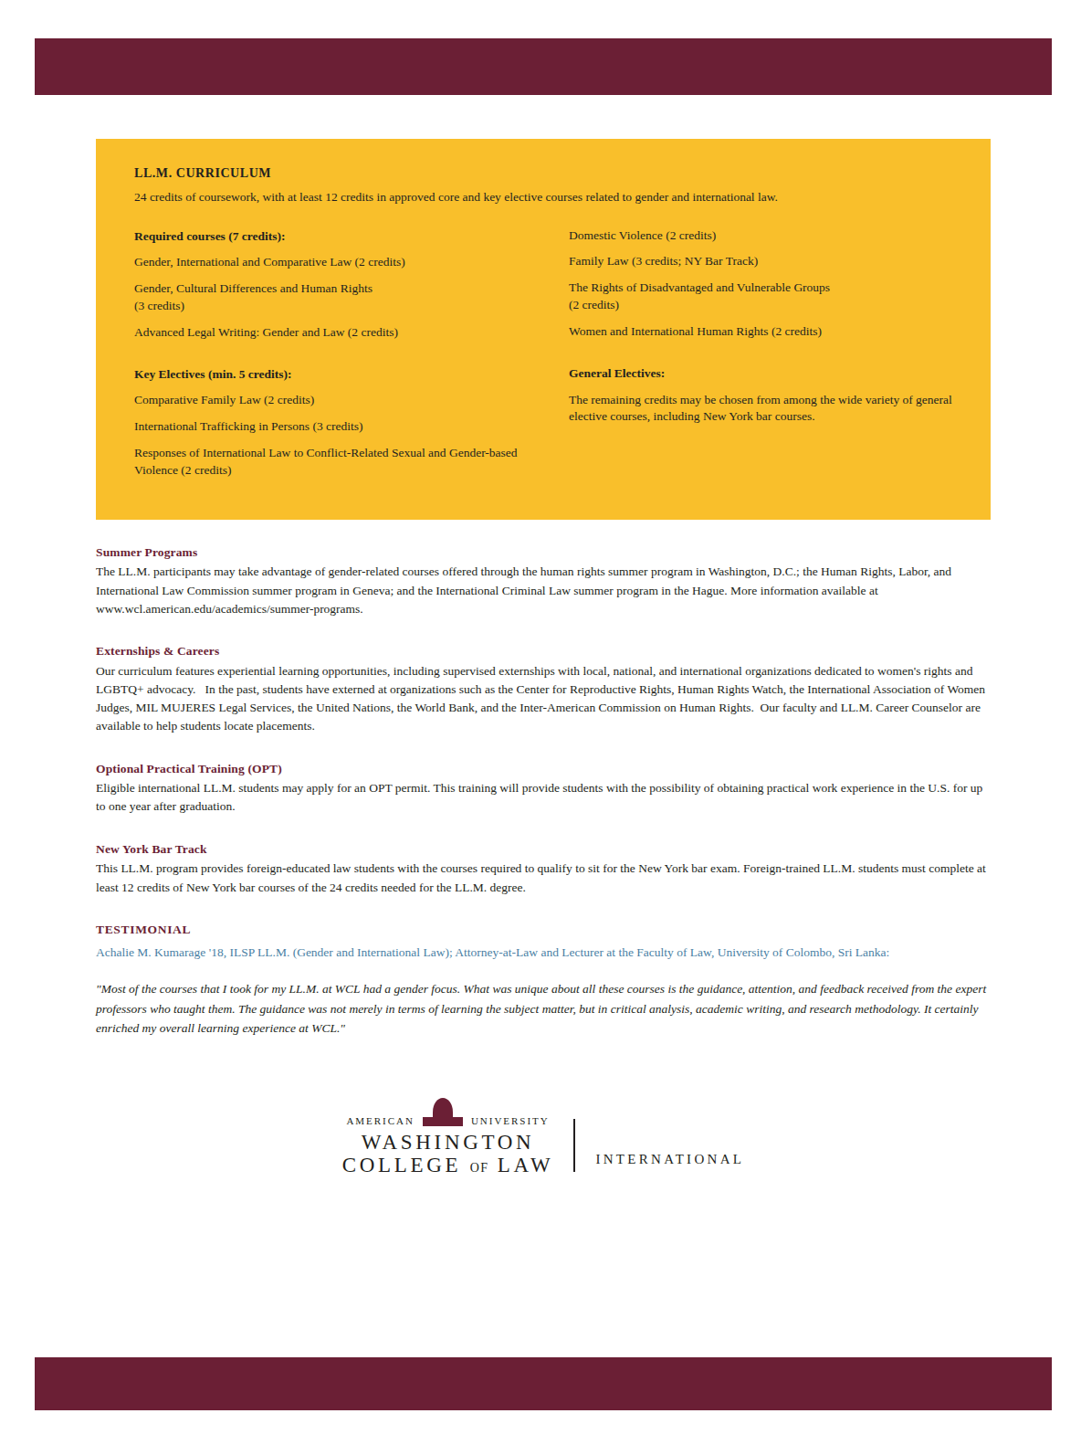LL.M. CURRICULUM
24 credits of coursework, with at least 12 credits in approved core and key elective courses related to gender and international law.
Required courses (7 credits):
Gender, International and Comparative Law (2 credits)
Gender, Cultural Differences and Human Rights
(3 credits)
Advanced Legal Writing: Gender and Law (2 credits)
Key Electives (min. 5 credits):
Comparative Family Law (2 credits)
International Trafficking in Persons (3 credits)
Responses of International Law to Conflict-Related Sexual and Gender-based Violence (2 credits)
Domestic Violence (2 credits)
Family Law (3 credits; NY Bar Track)
The Rights of Disadvantaged and Vulnerable Groups
(2 credits)
Women and International Human Rights (2 credits)
General Electives:
The remaining credits may be chosen from among the wide variety of general elective courses, including New York bar courses.
Summer Programs
The LL.M. participants may take advantage of gender-related courses offered through the human rights summer program in Washington, D.C.; the Human Rights, Labor, and International Law Commission summer program in Geneva; and the International Criminal Law summer program in the Hague. More information available at www.wcl.american.edu/academics/summer-programs.
Externships & Careers
Our curriculum features experiential learning opportunities, including supervised externships with local, national, and international organizations dedicated to women's rights and LGBTQ+ advocacy. In the past, students have externed at organizations such as the Center for Reproductive Rights, Human Rights Watch, the International Association of Women Judges, MIL MUJERES Legal Services, the United Nations, the World Bank, and the Inter-American Commission on Human Rights. Our faculty and LL.M. Career Counselor are available to help students locate placements.
Optional Practical Training (OPT)
Eligible international LL.M. students may apply for an OPT permit. This training will provide students with the possibility of obtaining practical work experience in the U.S. for up to one year after graduation.
New York Bar Track
This LL.M. program provides foreign-educated law students with the courses required to qualify to sit for the New York bar exam. Foreign-trained LL.M. students must complete at least 12 credits of New York bar courses of the 24 credits needed for the LL.M. degree.
TESTIMONIAL
Achalie M. Kumarage '18, ILSP LL.M. (Gender and International Law); Attorney-at-Law and Lecturer at the Faculty of Law, University of Colombo, Sri Lanka:
"Most of the courses that I took for my LL.M. at WCL had a gender focus. What was unique about all these courses is the guidance, attention, and feedback received from the expert professors who taught them. The guidance was not merely in terms of learning the subject matter, but in critical analysis, academic writing, and research methodology. It certainly enriched my overall learning experience at WCL."
AMERICAN UNIVERSITY
WASHINGTON COLLEGE OF LAW
INTERNATIONAL